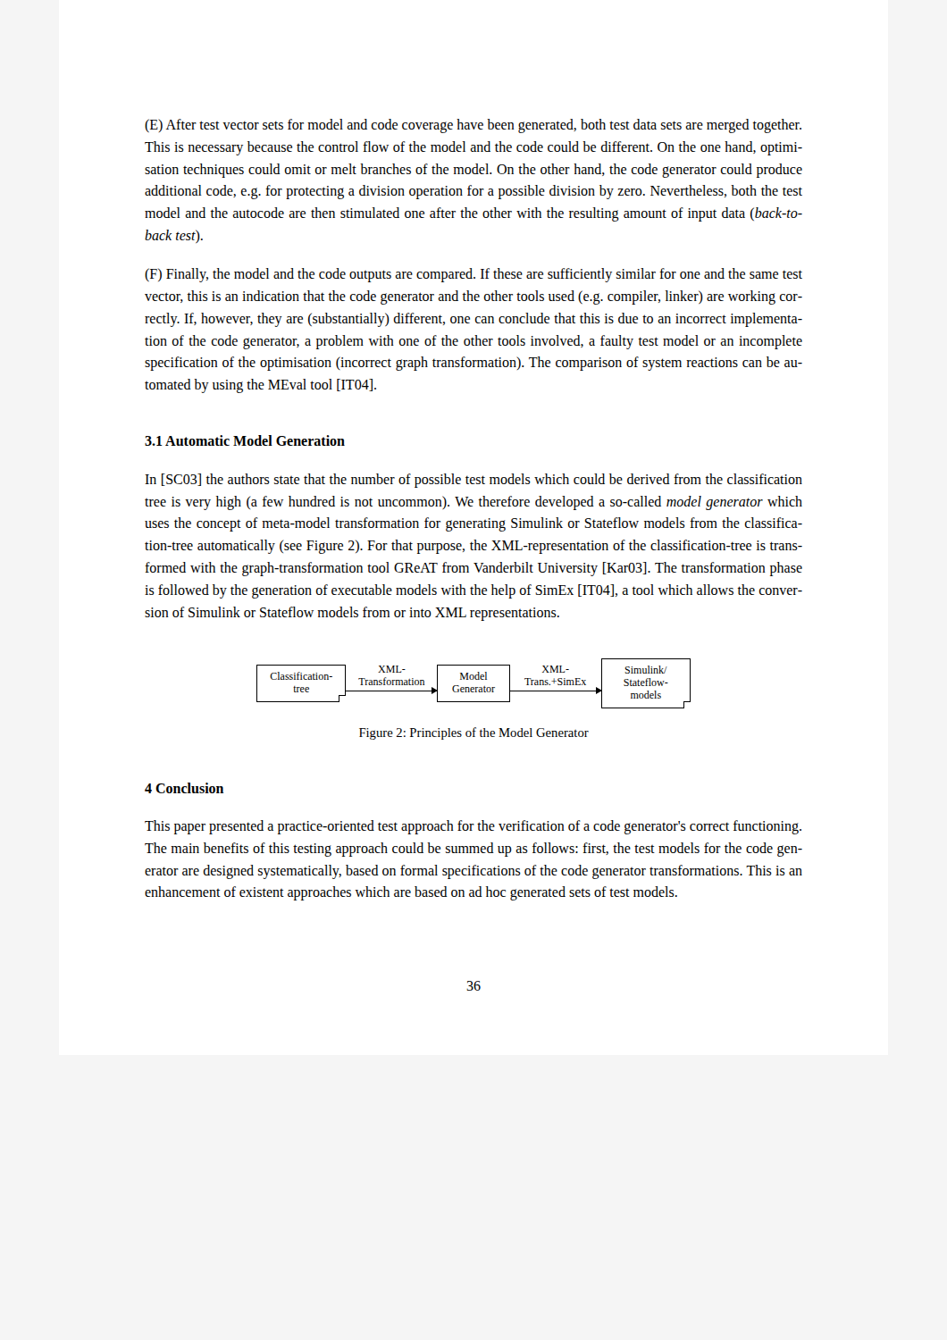(E) After test vector sets for model and code coverage have been generated, both test data sets are merged together. This is necessary because the control flow of the model and the code could be different. On the one hand, optimisation techniques could omit or melt branches of the model. On the other hand, the code generator could produce additional code, e.g. for protecting a division operation for a possible division by zero. Nevertheless, both the test model and the autocode are then stimulated one after the other with the resulting amount of input data (back-to-back test).
(F) Finally, the model and the code outputs are compared. If these are sufficiently similar for one and the same test vector, this is an indication that the code generator and the other tools used (e.g. compiler, linker) are working correctly. If, however, they are (substantially) different, one can conclude that this is due to an incorrect implementation of the code generator, a problem with one of the other tools involved, a faulty test model or an incomplete specification of the optimisation (incorrect graph transformation). The comparison of system reactions can be automated by using the MEval tool [IT04].
3.1 Automatic Model Generation
In [SC03] the authors state that the number of possible test models which could be derived from the classification tree is very high (a few hundred is not uncommon). We therefore developed a so-called model generator which uses the concept of meta-model transformation for generating Simulink or Stateflow models from the classification-tree automatically (see Figure 2). For that purpose, the XML-representation of the classification-tree is transformed with the graph-transformation tool GReAT from Vanderbilt University [Kar03]. The transformation phase is followed by the generation of executable models with the help of SimEx [IT04], a tool which allows the conversion of Simulink or Stateflow models from or into XML representations.
Classification-
tree
XML-
Transformation
Model
Generator
XML-
Trans.+SimEx
Simulink/
Stateflow-
models
Figure 2: Principles of the Model Generator
4 Conclusion
This paper presented a practice-oriented test approach for the verification of a code generator's correct functioning. The main benefits of this testing approach could be summed up as follows: first, the test models for the code generator are designed systematically, based on formal specifications of the code generator transformations. This is an enhancement of existent approaches which are based on ad hoc generated sets of test models.
36